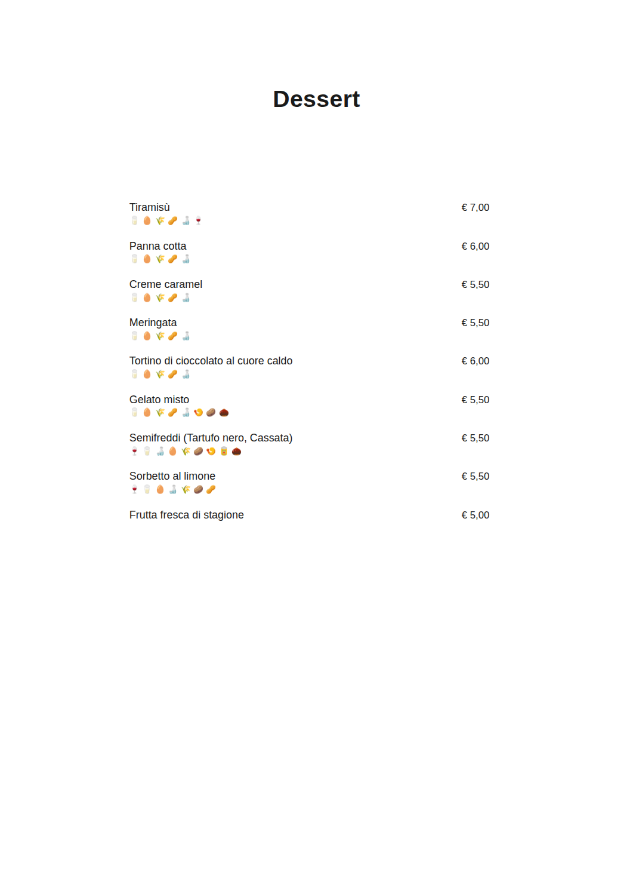Dessert
Tiramisù
€ 7,00
🥛 🥚 🌾 🥜 🍶 🍷
Panna cotta
€ 6,00
🥛 🥚 🌾 🥜 🍶
Creme caramel
€ 5,50
🥛 🥚 🌾 🥜 🍶
Meringata
€ 5,50
🥛 🥚 🌾 🥜 🍶
Tortino di cioccolato al cuore caldo
€ 6,00
🥛 🥚 🌾 🥜 🍶
Gelato misto
€ 5,50
🥛 🥚 🌾 🥜 🍶 🍤 🥔 🌰
Semifreddi (Tartufo nero, Cassata)
€ 5,50
🍷 🥛 🍶 🥚 🌾 🥔 🍤 🥫 🌰
Sorbetto al limone
€ 5,50
🍷 🥛 🥚 🍶 🌾 🥔 🥜
Frutta fresca di stagione
€ 5,00